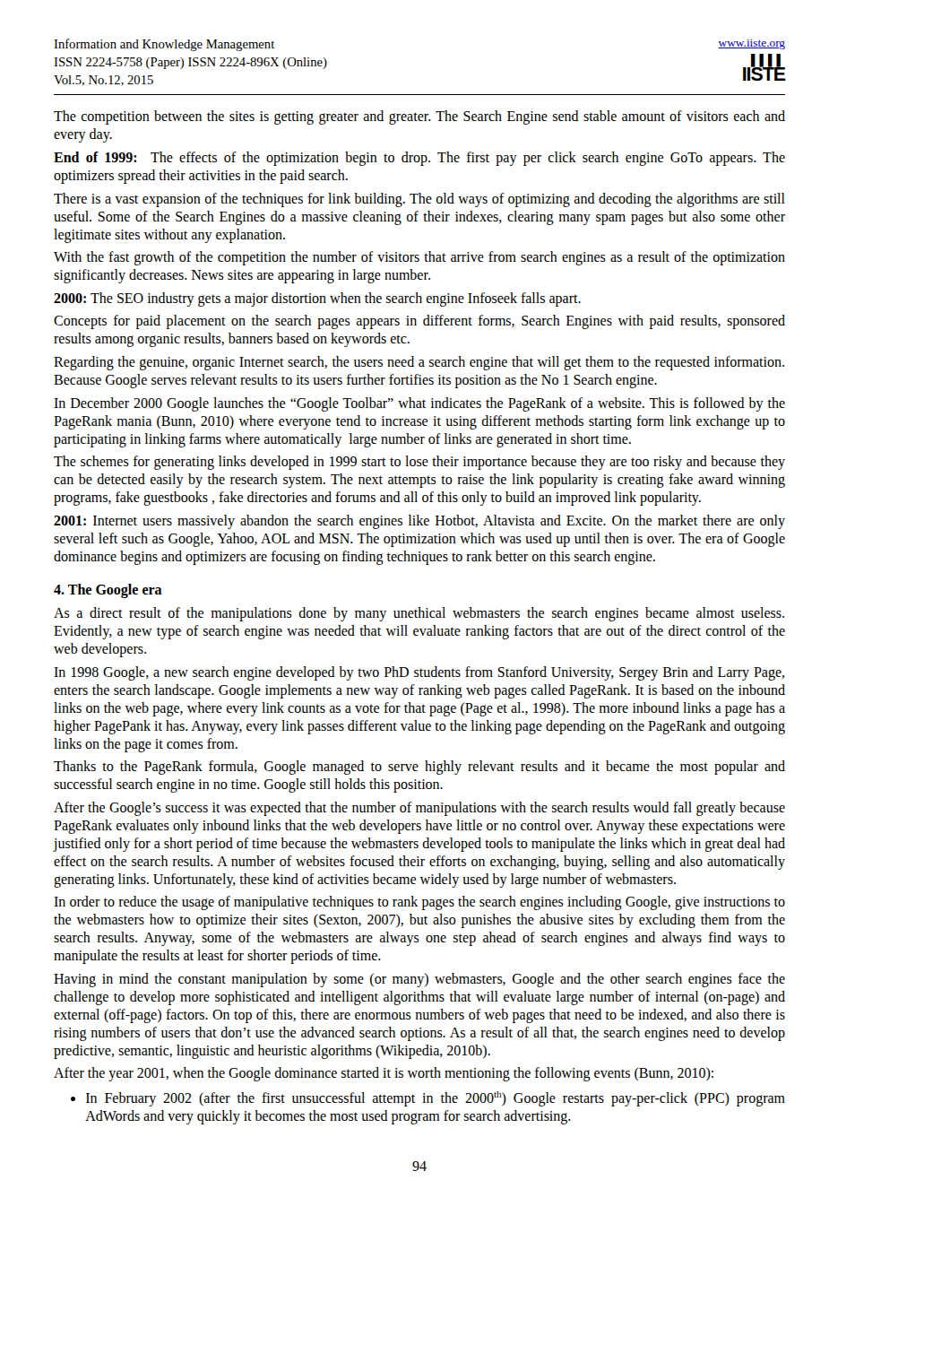Information and Knowledge Management
ISSN 2224-5758 (Paper) ISSN 2224-896X (Online)
Vol.5, No.12, 2015
www.iiste.org
▌▌▌▌ IISTE
The competition between the sites is getting greater and greater. The Search Engine send stable amount of visitors each and every day.
End of 1999: The effects of the optimization begin to drop. The first pay per click search engine GoTo appears. The optimizers spread their activities in the paid search.
There is a vast expansion of the techniques for link building. The old ways of optimizing and decoding the algorithms are still useful. Some of the Search Engines do a massive cleaning of their indexes, clearing many spam pages but also some other legitimate sites without any explanation.
With the fast growth of the competition the number of visitors that arrive from search engines as a result of the optimization significantly decreases. News sites are appearing in large number.
2000: The SEO industry gets a major distortion when the search engine Infoseek falls apart.
Concepts for paid placement on the search pages appears in different forms, Search Engines with paid results, sponsored results among organic results, banners based on keywords etc.
Regarding the genuine, organic Internet search, the users need a search engine that will get them to the requested information. Because Google serves relevant results to its users further fortifies its position as the No 1 Search engine.
In December 2000 Google launches the “Google Toolbar” what indicates the PageRank of a website. This is followed by the PageRank mania (Bunn, 2010) where everyone tend to increase it using different methods starting form link exchange up to participating in linking farms where automatically large number of links are generated in short time.
The schemes for generating links developed in 1999 start to lose their importance because they are too risky and because they can be detected easily by the research system. The next attempts to raise the link popularity is creating fake award winning programs, fake guestbooks , fake directories and forums and all of this only to build an improved link popularity.
2001: Internet users massively abandon the search engines like Hotbot, Altavista and Excite. On the market there are only several left such as Google, Yahoo, AOL and MSN. The optimization which was used up until then is over. The era of Google dominance begins and optimizers are focusing on finding techniques to rank better on this search engine.
4. The Google era
As a direct result of the manipulations done by many unethical webmasters the search engines became almost useless. Evidently, a new type of search engine was needed that will evaluate ranking factors that are out of the direct control of the web developers.
In 1998 Google, a new search engine developed by two PhD students from Stanford University, Sergey Brin and Larry Page, enters the search landscape. Google implements a new way of ranking web pages called PageRank. It is based on the inbound links on the web page, where every link counts as a vote for that page (Page et al., 1998). The more inbound links a page has a higher PagePank it has. Anyway, every link passes different value to the linking page depending on the PageRank and outgoing links on the page it comes from.
Thanks to the PageRank formula, Google managed to serve highly relevant results and it became the most popular and successful search engine in no time. Google still holds this position.
After the Google’s success it was expected that the number of manipulations with the search results would fall greatly because PageRank evaluates only inbound links that the web developers have little or no control over. Anyway these expectations were justified only for a short period of time because the webmasters developed tools to manipulate the links which in great deal had effect on the search results. A number of websites focused their efforts on exchanging, buying, selling and also automatically generating links. Unfortunately, these kind of activities became widely used by large number of webmasters.
In order to reduce the usage of manipulative techniques to rank pages the search engines including Google, give instructions to the webmasters how to optimize their sites (Sexton, 2007), but also punishes the abusive sites by excluding them from the search results. Anyway, some of the webmasters are always one step ahead of search engines and always find ways to manipulate the results at least for shorter periods of time.
Having in mind the constant manipulation by some (or many) webmasters, Google and the other search engines face the challenge to develop more sophisticated and intelligent algorithms that will evaluate large number of internal (on-page) and external (off-page) factors. On top of this, there are enormous numbers of web pages that need to be indexed, and also there is rising numbers of users that don’t use the advanced search options. As a result of all that, the search engines need to develop predictive, semantic, linguistic and heuristic algorithms (Wikipedia, 2010b).
After the year 2001, when the Google dominance started it is worth mentioning the following events (Bunn, 2010):
In February 2002 (after the first unsuccessful attempt in the 2000th) Google restarts pay-per-click (PPC) program AdWords and very quickly it becomes the most used program for search advertising.
94